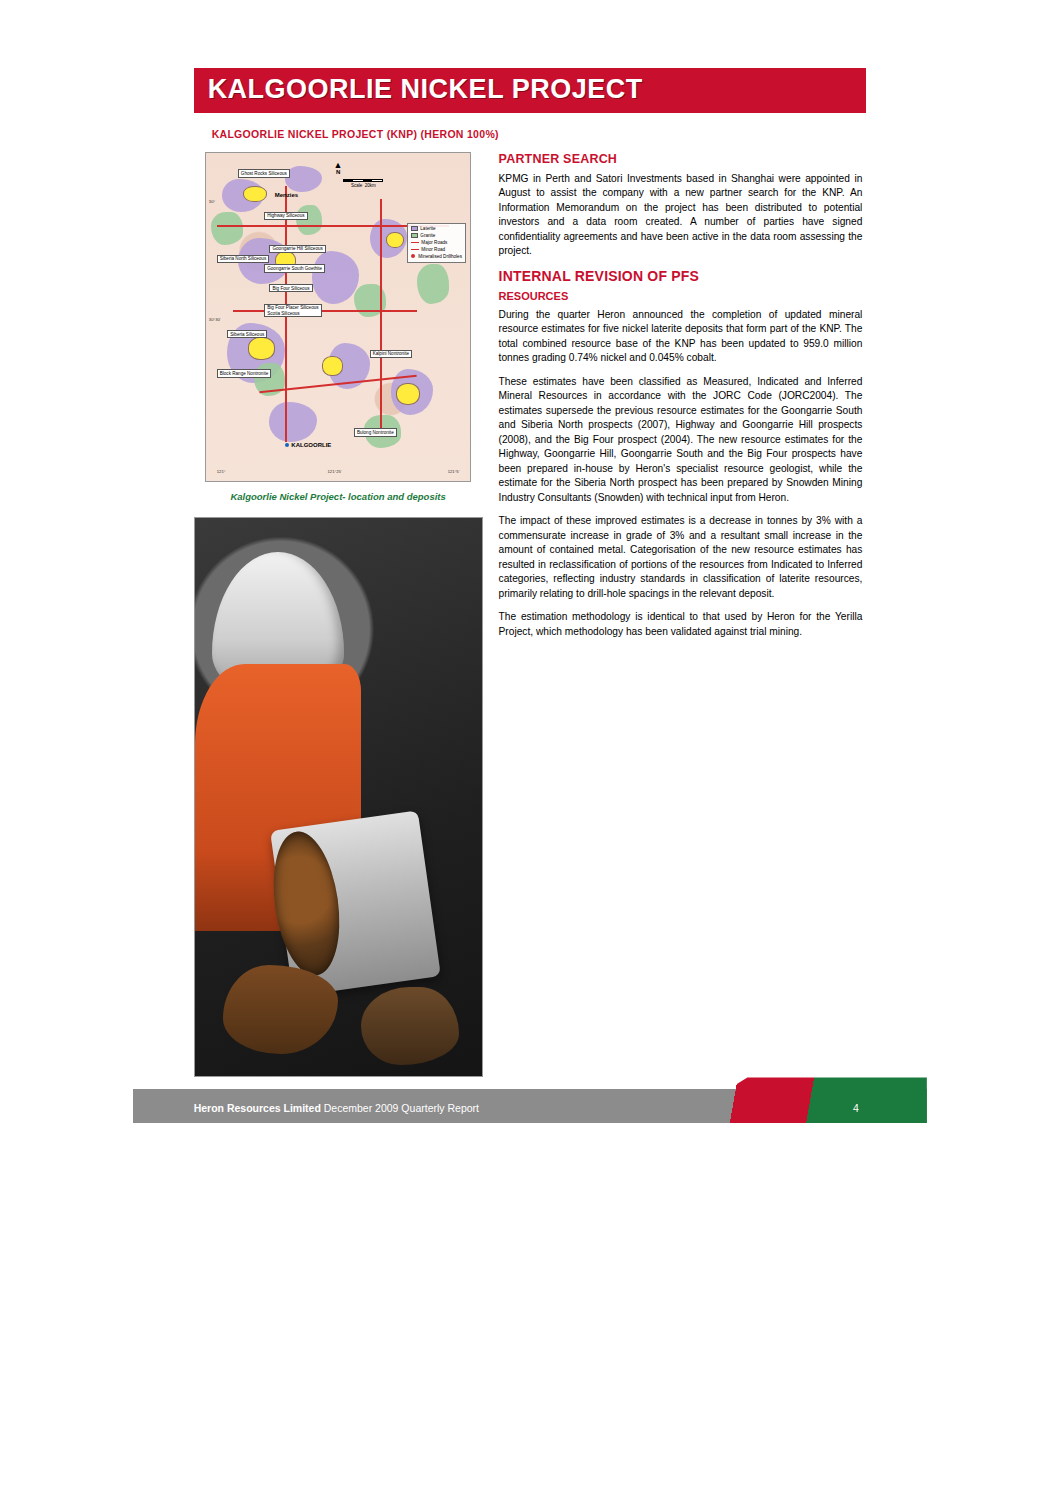KALGOORLIE NICKEL PROJECT
Kalgoorlie Nickel Project (KNP) (Heron 100%)
Ghost Rocks Siliceous
Highway Siliceous
Goongarrie Hill Siliceous
Goongarrie South Goethite
Siberia North Siliceous
Big Four Siliceous
Big Four Placer Siliceous
Scotia Siliceous
Siberia Siliceous
Block Range Nontronite
Kalpini Nontronite
Bulong Nontronite
Menzies
KALGOORLIE
▲N
Scale 20km
Laterite
Granite
Major Roads
Minor Road
Mineralised Drillholes
121°
121°25'
121°5'
30°
30°30'
Kalgoorlie Nickel Project- location and deposits
Partner Search
KPMG in Perth and Satori Investments based in Shanghai were appointed in August to assist the company with a new partner search for the KNP. An Information Memorandum on the project has been distributed to potential investors and a data room created. A number of parties have signed confidentiality agreements and have been active in the data room assessing the project.
Internal Revision of PFS
Resources
During the quarter Heron announced the completion of updated mineral resource estimates for five nickel laterite deposits that form part of the KNP. The total combined resource base of the KNP has been updated to 959.0 million tonnes grading 0.74% nickel and 0.045% cobalt.
These estimates have been classified as Measured, Indicated and Inferred Mineral Resources in accordance with the JORC Code (JORC2004). The estimates supersede the previous resource estimates for the Goongarrie South and Siberia North prospects (2007), Highway and Goongarrie Hill prospects (2008), and the Big Four prospect (2004). The new resource estimates for the Highway, Goongarrie Hill, Goongarrie South and the Big Four prospects have been prepared in-house by Heron's specialist resource geologist, while the estimate for the Siberia North prospect has been prepared by Snowden Mining Industry Consultants (Snowden) with technical input from Heron.
The impact of these improved estimates is a decrease in tonnes by 3% with a commensurate increase in grade of 3% and a resultant small increase in the amount of contained metal. Categorisation of the new resource estimates has resulted in reclassification of portions of the resources from Indicated to Inferred categories, reflecting industry standards in classification of laterite resources, primarily relating to drill-hole spacings in the relevant deposit.
The estimation methodology is identical to that used by Heron for the Yerilla Project, which methodology has been validated against trial mining.
Heron Resources Limited December 2009 Quarterly Report
4